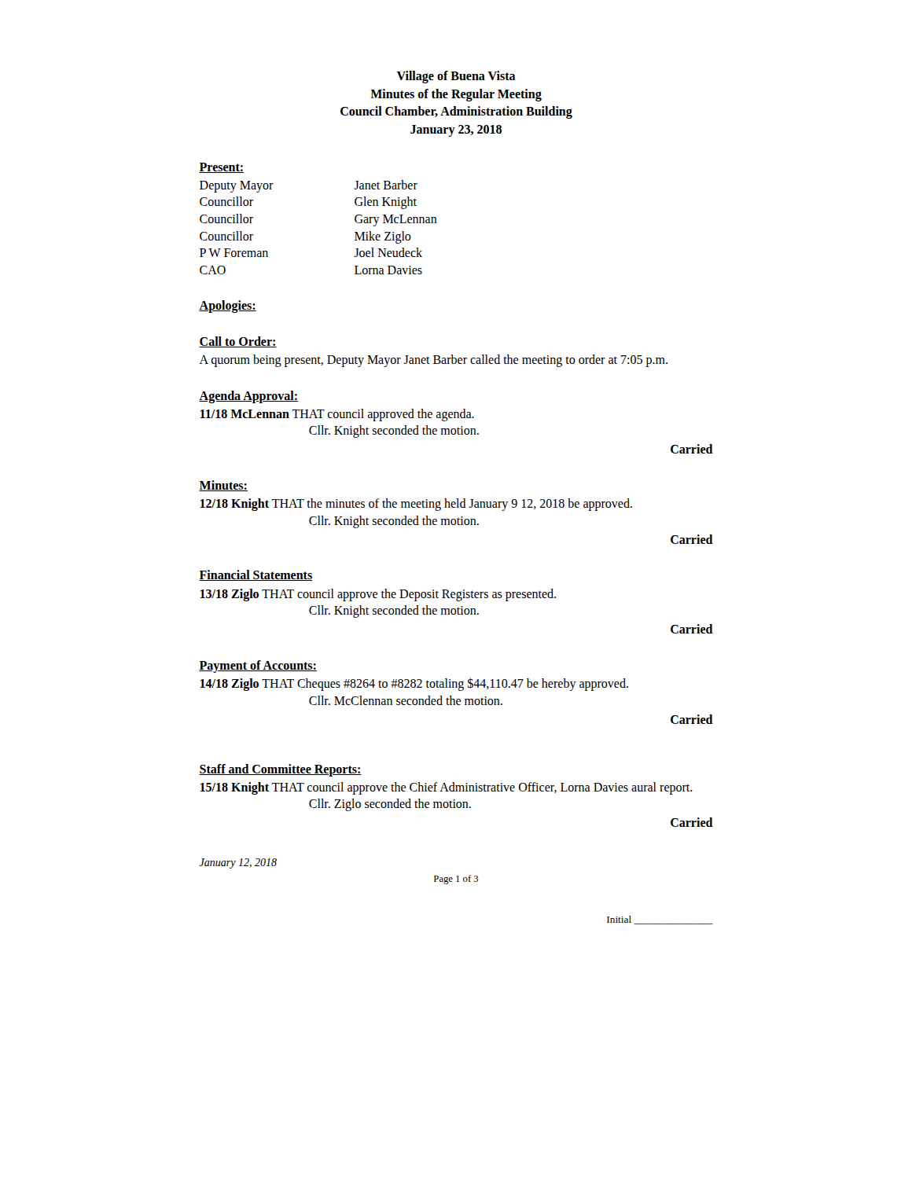Village of Buena Vista
Minutes of the Regular Meeting
Council Chamber, Administration Building
January 23, 2018
Present:
| Deputy Mayor | Janet Barber |
| Councillor | Glen Knight |
| Councillor | Gary McLennan |
| Councillor | Mike Ziglo |
| P W Foreman | Joel Neudeck |
| CAO | Lorna Davies |
Apologies:
Call to Order:
A quorum being present, Deputy Mayor Janet Barber called the meeting to order at 7:05 p.m.
Agenda Approval:
11/18 McLennan THAT council approved the agenda.
Cllr. Knight seconded the motion.
Carried
Minutes:
12/18 Knight THAT the minutes of the meeting held January 9 12, 2018 be approved.
Cllr. Knight seconded the motion.
Carried
Financial Statements
13/18 Ziglo THAT council approve the Deposit Registers as presented.
Cllr. Knight seconded the motion.
Carried
Payment of Accounts:
14/18 Ziglo THAT Cheques #8264 to #8282 totaling $44,110.47 be hereby approved.
Cllr. McClennan seconded the motion.
Carried
Staff and Committee Reports:
15/18 Knight THAT council approve the Chief Administrative Officer, Lorna Davies aural report.
Cllr. Ziglo seconded the motion.
Carried
January 12, 2018
Page 1 of 3
Initial _______________